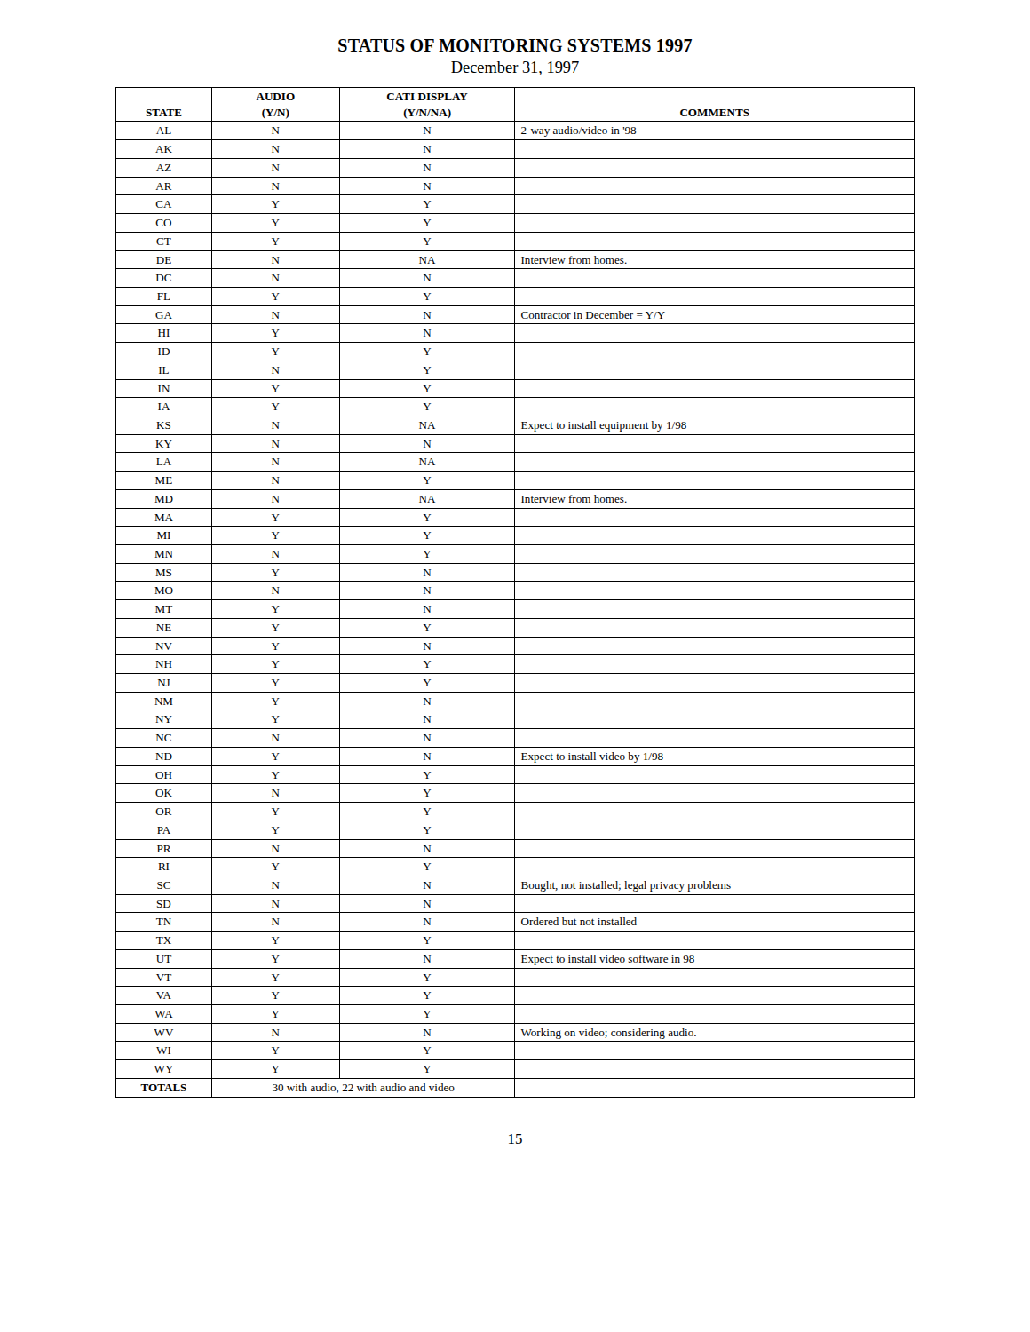STATUS OF MONITORING SYSTEMS 1997
December 31, 1997
| STATE | AUDIO (Y/N) | CATI DISPLAY (Y/N/NA) | COMMENTS |
| --- | --- | --- | --- |
| AL | N | N | 2-way audio/video in '98 |
| AK | N | N | |
| AZ | N | N | |
| AR | N | N | |
| CA | Y | Y | |
| CO | Y | Y | |
| CT | Y | Y | |
| DE | N | NA | Interview from homes. |
| DC | N | N | |
| FL | Y | Y | |
| GA | N | N | Contractor in December = Y/Y |
| HI | Y | N | |
| ID | Y | Y | |
| IL | N | Y | |
| IN | Y | Y | |
| IA | Y | Y | |
| KS | N | NA | Expect to install equipment by 1/98 |
| KY | N | N | |
| LA | N | NA | |
| ME | N | Y | |
| MD | N | NA | Interview from homes. |
| MA | Y | Y | |
| MI | Y | Y | |
| MN | N | Y | |
| MS | Y | N | |
| MO | N | N | |
| MT | Y | N | |
| NE | Y | Y | |
| NV | Y | N | |
| NH | Y | Y | |
| NJ | Y | Y | |
| NM | Y | N | |
| NY | Y | N | |
| NC | N | N | |
| ND | Y | N | Expect to install video by 1/98 |
| OH | Y | Y | |
| OK | N | Y | |
| OR | Y | Y | |
| PA | Y | Y | |
| PR | N | N | |
| RI | Y | Y | |
| SC | N | N | Bought, not installed; legal privacy problems |
| SD | N | N | |
| TN | N | N | Ordered but not installed |
| TX | Y | Y | |
| UT | Y | N | Expect to install video software in 98 |
| VT | Y | Y | |
| VA | Y | Y | |
| WA | Y | Y | |
| WV | N | N | Working on video; considering audio. |
| WI | Y | Y | |
| WY | Y | Y | |
| TOTALS | 30 with audio, 22 with audio and video | |
15